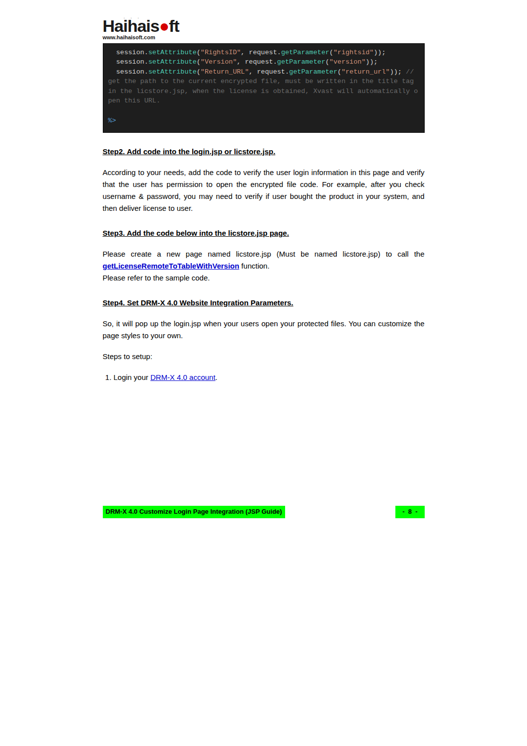. . .
Haihais●ft
www.haihaisoft.com
  session.setAttribute("RightsID", request.getParameter("rightsid"));
  session.setAttribute("Version", request.getParameter("version"));
  session.setAttribute("Return_URL", request.getParameter("return_url")); // get the path to the current encrypted file, must be written in the title tag in the licstore.jsp, when the license is obtained, Xvast will automatically open this URL.

%>
Step2. Add code into the login.jsp or licstore.jsp.
According to your needs, add the code to verify the user login information in this page and verify that the user has permission to open the encrypted file code. For example, after you check username & password, you may need to verify if user bought the product in your system, and then deliver license to user.
Step3. Add the code below into the licstore.jsp page.
Please create a new page named licstore.jsp (Must be named licstore.jsp) to call the getLicenseRemoteToTableWithVersion function.
Please refer to the sample code.
Step4. Set DRM-X 4.0 Website Integration Parameters.
So, it will pop up the login.jsp when your users open your protected files. You can customize the page styles to your own.
Steps to setup:
Login your DRM-X 4.0 account.
DRM-X 4.0 Customize Login Page Integration (JSP Guide) - 8 -